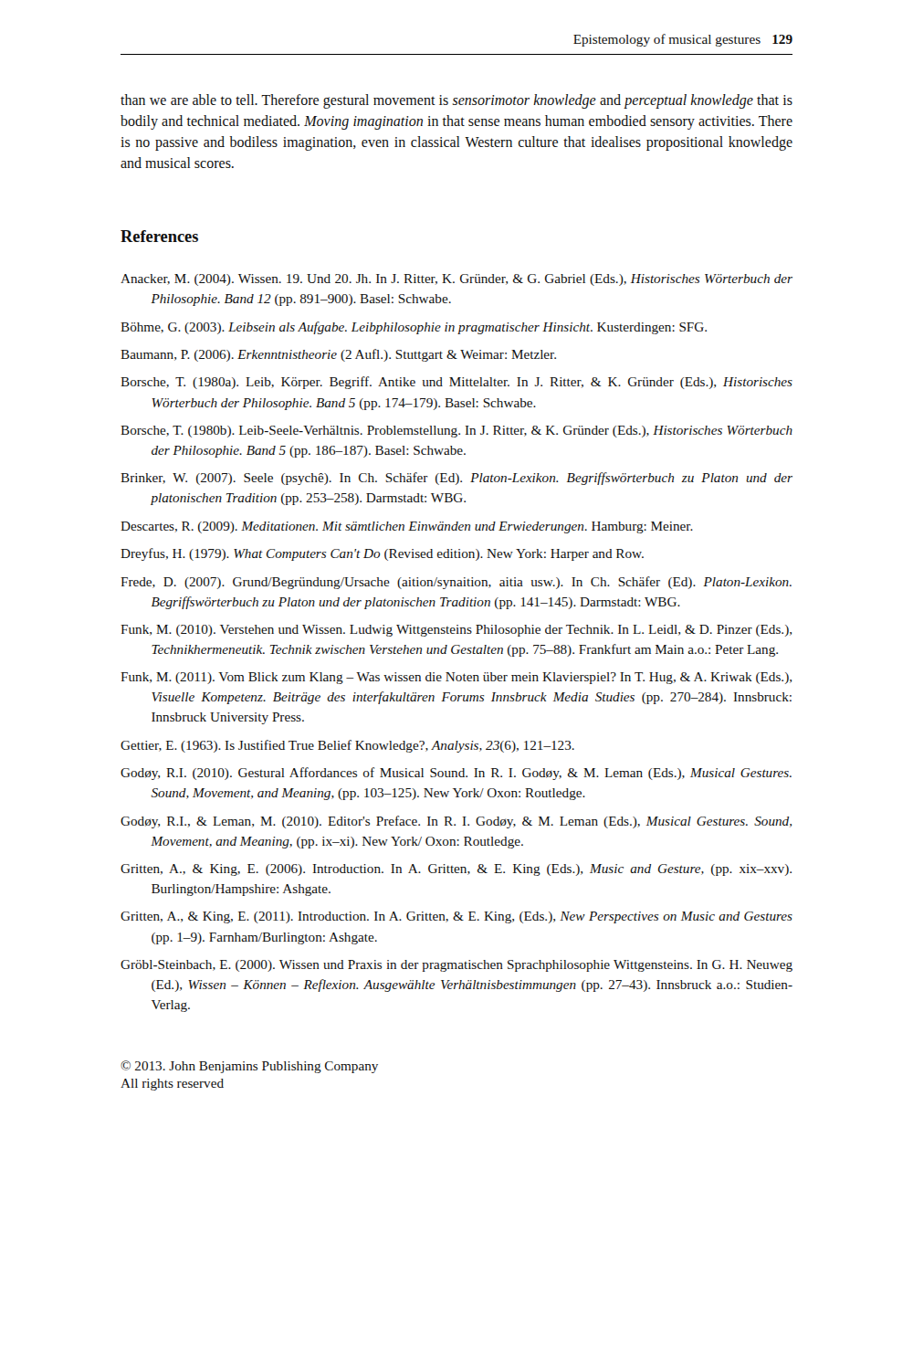Epistemology of musical gestures129
than we are able to tell. Therefore gestural movement is sensorimotor knowledge and perceptual knowledge that is bodily and technical mediated. Moving imagination in that sense means human embodied sensory activities. There is no passive and bodiless imagination, even in classical Western culture that idealises propositional knowledge and musical scores.
References
Anacker, M. (2004). Wissen. 19. Und 20. Jh. In J. Ritter, K. Gründer, & G. Gabriel (Eds.), Historisches Wörterbuch der Philosophie. Band 12 (pp. 891–900). Basel: Schwabe.
Böhme, G. (2003). Leibsein als Aufgabe. Leibphilosophie in pragmatischer Hinsicht. Kusterdingen: SFG.
Baumann, P. (2006). Erkenntnistheorie (2 Aufl.). Stuttgart & Weimar: Metzler.
Borsche, T. (1980a). Leib, Körper. Begriff. Antike und Mittelalter. In J. Ritter, & K. Gründer (Eds.), Historisches Wörterbuch der Philosophie. Band 5 (pp. 174–179). Basel: Schwabe.
Borsche, T. (1980b). Leib-Seele-Verhältnis. Problemstellung. In J. Ritter, & K. Gründer (Eds.), Historisches Wörterbuch der Philosophie. Band 5 (pp. 186–187). Basel: Schwabe.
Brinker, W. (2007). Seele (psychê). In Ch. Schäfer (Ed). Platon-Lexikon. Begriffswörterbuch zu Platon und der platonischen Tradition (pp. 253–258). Darmstadt: WBG.
Descartes, R. (2009). Meditationen. Mit sämtlichen Einwänden und Erwiederungen. Hamburg: Meiner.
Dreyfus, H. (1979). What Computers Can't Do (Revised edition). New York: Harper and Row.
Frede, D. (2007). Grund/Begründung/Ursache (aition/synaition, aitia usw.). In Ch. Schäfer (Ed). Platon-Lexikon. Begriffswörterbuch zu Platon und der platonischen Tradition (pp. 141–145). Darmstadt: WBG.
Funk, M. (2010). Verstehen und Wissen. Ludwig Wittgensteins Philosophie der Technik. In L. Leidl, & D. Pinzer (Eds.), Technikhermeneutik. Technik zwischen Verstehen und Gestalten (pp. 75–88). Frankfurt am Main a.o.: Peter Lang.
Funk, M. (2011). Vom Blick zum Klang – Was wissen die Noten über mein Klavierspiel? In T. Hug, & A. Kriwak (Eds.), Visuelle Kompetenz. Beiträge des interfakultären Forums Innsbruck Media Studies (pp. 270–284). Innsbruck: Innsbruck University Press.
Gettier, E. (1963). Is Justified True Belief Knowledge?, Analysis, 23(6), 121–123.
Godøy, R.I. (2010). Gestural Affordances of Musical Sound. In R. I. Godøy, & M. Leman (Eds.), Musical Gestures. Sound, Movement, and Meaning, (pp. 103–125). New York/ Oxon: Routledge.
Godøy, R.I., & Leman, M. (2010). Editor's Preface. In R. I. Godøy, & M. Leman (Eds.), Musical Gestures. Sound, Movement, and Meaning, (pp. ix–xi). New York/ Oxon: Routledge.
Gritten, A., & King, E. (2006). Introduction. In A. Gritten, & E. King (Eds.), Music and Gesture, (pp. xix–xxv). Burlington/Hampshire: Ashgate.
Gritten, A., & King, E. (2011). Introduction. In A. Gritten, & E. King, (Eds.), New Perspectives on Music and Gestures (pp. 1–9). Farnham/Burlington: Ashgate.
Gröbl-Steinbach, E. (2000). Wissen und Praxis in der pragmatischen Sprachphilosophie Wittgensteins. In G. H. Neuweg (Ed.), Wissen – Können – Reflexion. Ausgewählte Verhältnisbestimmungen (pp. 27–43). Innsbruck a.o.: Studien-Verlag.
© 2013. John Benjamins Publishing Company
All rights reserved